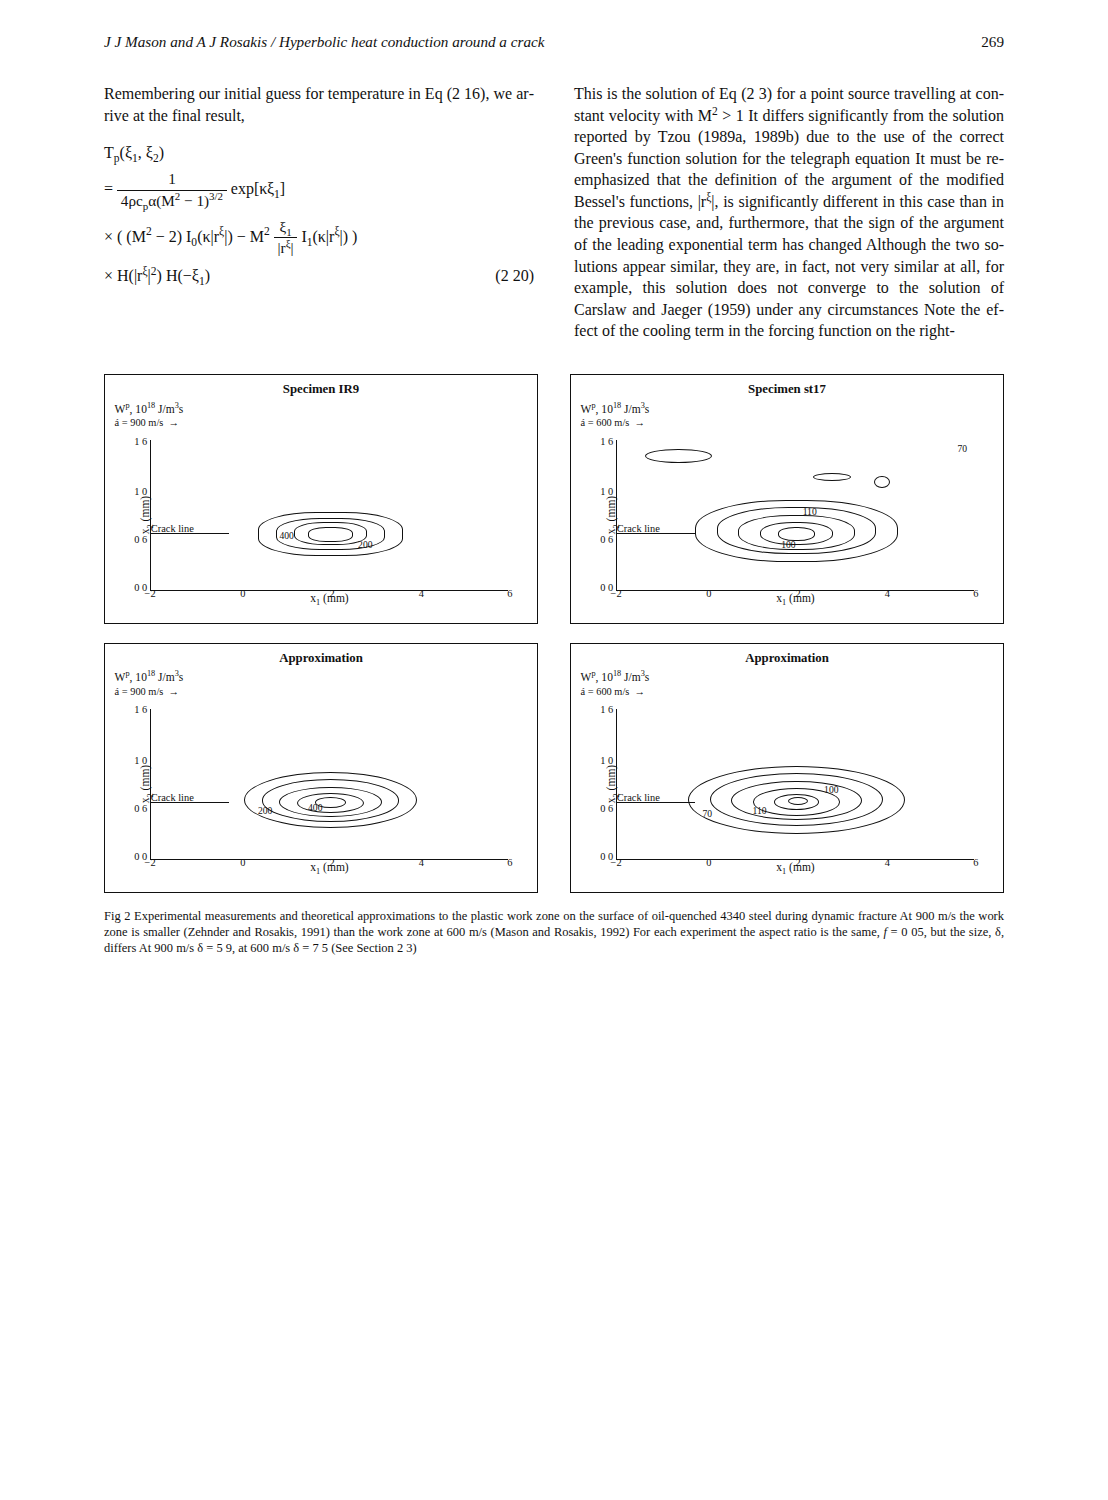J J Mason and A J Rosakis / Hyperbolic heat conduction around a crack 269
Remembering our initial guess for temperature in Eq (2 16), we arrive at the final result,
Tp(ξ1, ξ2) = 14ρcpα(M2 − 1)3/2 exp[κξ1] × ( (M2 − 2) I0(κ|rξ|) − M2 ξ1|rξ| I1(κ|rξ|) ) × H(|rξ|2) H(−ξ1) (2 20)
This is the solution of Eq (2 3) for a point source travelling at constant velocity with M2 > 1 It differs significantly from the solution reported by Tzou (1989a, 1989b) due to the use of the correct Green's function solution for the telegraph equation It must be re-emphasized that the definition of the argument of the modified Bessel's functions, |rξ|, is significantly different in this case than in the previous case, and, furthermore, that the sign of the argument of the leading exponential term has changed Although the two solutions appear similar, they are, in fact, not very similar at all, for example, this solution does not converge to the solution of Carslaw and Jaeger (1959) under any circumstances Note the effect of the cooling term in the forcing function on the right-
Specimen IR9
Wp, 1018 J/m3s
á = 900 m/s →
x2 (mm) 1 6 1 0 0 6 0 0 −2 0 2 4 6 x1 (mm)
Crack line
400 200
Specimen st17
Wp, 1018 J/m3s
á = 600 m/s →
x2 (mm) 1 6 1 0 0 6 0 0 −2 0 2 4 6 x1 (mm)
Crack line
70
110 100
Approximation
Wp, 1018 J/m3s
á = 900 m/s →
x2 (mm) 1 6 1 0 0 6 0 0 −2 0 2 4 6 x1 (mm)
Crack line
200 400
Approximation
Wp, 1018 J/m3s
á = 600 m/s →
x2 (mm) 1 6 1 0 0 6 0 0 −2 0 2 4 6 x1 (mm)
Crack line
70 110 100
Fig 2 Experimental measurements and theoretical approximations to the plastic work zone on the surface of oil-quenched 4340 steel during dynamic fracture At 900 m/s the work zone is smaller (Zehnder and Rosakis, 1991) than the work zone at 600 m/s (Mason and Rosakis, 1992) For each experiment the aspect ratio is the same, f = 0 05, but the size, δ, differs At 900 m/s δ = 5 9, at 600 m/s δ = 7 5 (See Section 2 3)